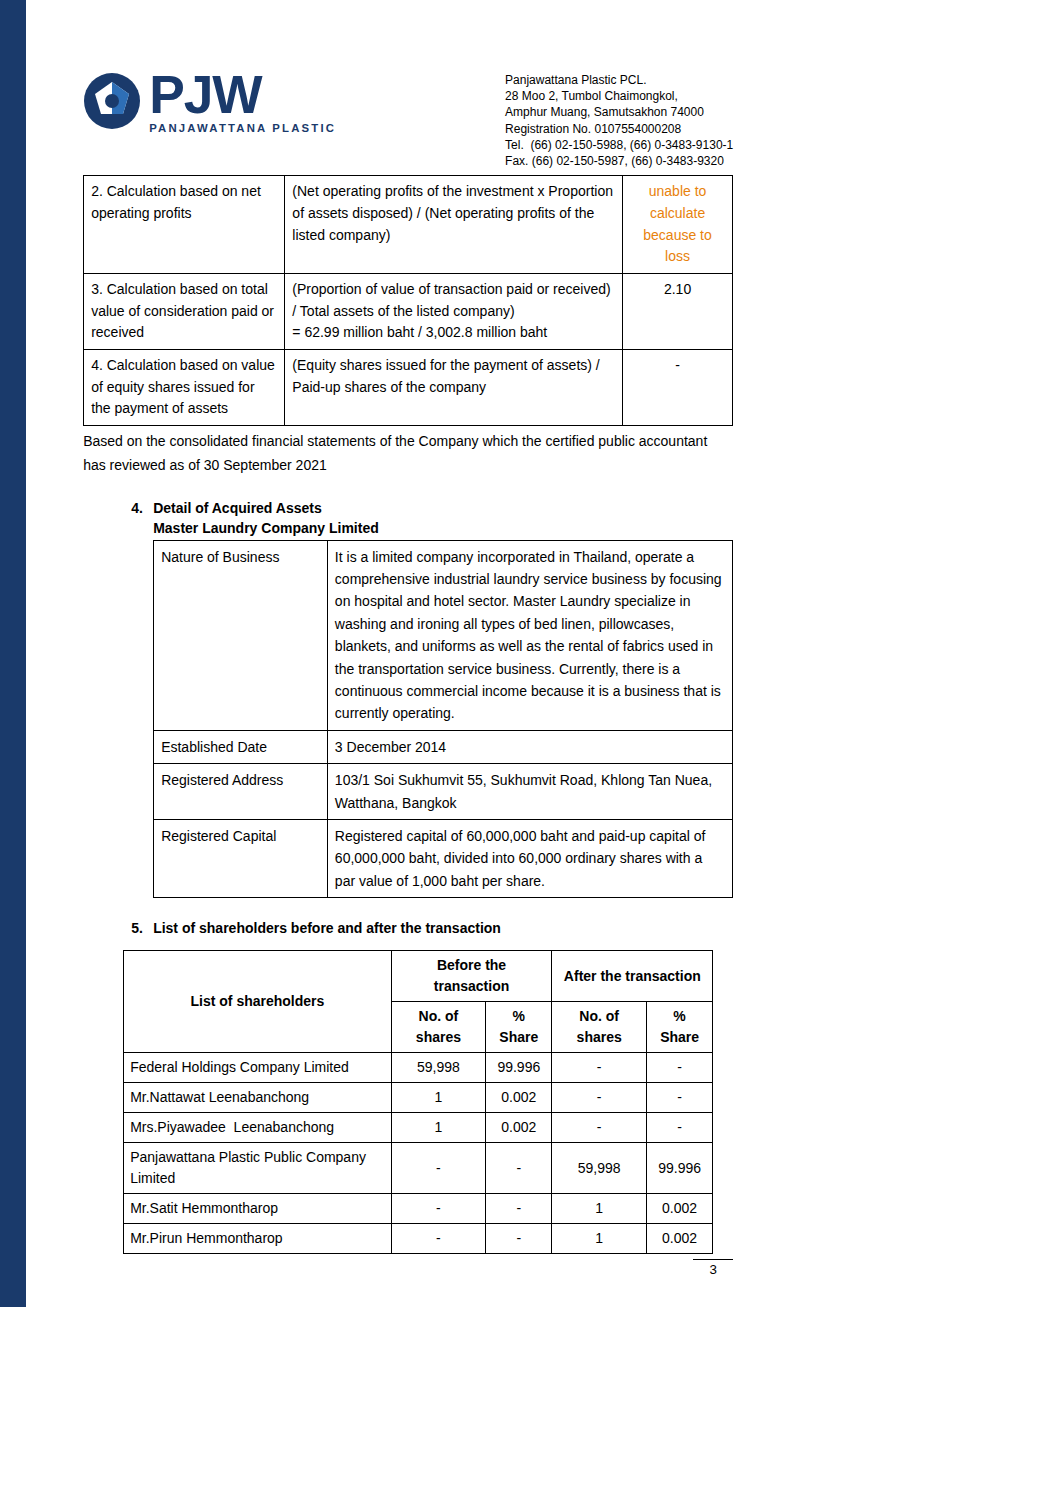PJW
PANJAWATTANA PLASTIC
Panjawattana Plastic PCL.
28 Moo 2, Tumbol Chaimongkol,
Amphur Muang, Samutsakhon 74000
Registration No. 0107554000208
Tel. (66) 02-150-5988, (66) 0-3483-9130-1
Fax. (66) 02-150-5987, (66) 0-3483-9320
| 2. Calculation based on net operating profits | (Net operating profits of the investment x Proportion of assets disposed) / (Net operating profits of the listed company) | unable to calculate because to loss |
| 3. Calculation based on total value of consideration paid or received | (Proportion of value of transaction paid or received) / Total assets of the listed company) = 62.99 million baht / 3,002.8 million baht | 2.10 |
| 4. Calculation based on value of equity shares issued for the payment of assets | (Equity shares issued for the payment of assets) / Paid-up shares of the company | - |
Based on the consolidated financial statements of the Company which the certified public accountant has reviewed as of 30 September 2021
4. Detail of Acquired Assets
Master Laundry Company Limited
| Nature of Business | It is a limited company incorporated in Thailand, operate a comprehensive industrial laundry service business by focusing on hospital and hotel sector. Master Laundry specialize in washing and ironing all types of bed linen, pillowcases, blankets, and uniforms as well as the rental of fabrics used in the transportation service business. Currently, there is a continuous commercial income because it is a business that is currently operating. |
| Established Date | 3 December 2014 |
| Registered Address | 103/1 Soi Sukhumvit 55, Sukhumvit Road, Khlong Tan Nuea, Watthana, Bangkok |
| Registered Capital | Registered capital of 60,000,000 baht and paid-up capital of 60,000,000 baht, divided into 60,000 ordinary shares with a par value of 1,000 baht per share. |
5. List of shareholders before and after the transaction
| List of shareholders | Before the transaction | After the transaction |
| --- | --- | --- |
| No. of shares | % Share | No. of shares | % Share |
| Federal Holdings Company Limited | 59,998 | 99.996 | - | - |
| Mr.Nattawat Leenabanchong | 1 | 0.002 | - | - |
| Mrs.Piyawadee Leenabanchong | 1 | 0.002 | - | - |
| Panjawattana Plastic Public Company Limited | - | - | 59,998 | 99.996 |
| Mr.Satit Hemmontharop | - | - | 1 | 0.002 |
| Mr.Pirun Hemmontharop | - | - | 1 | 0.002 |
3